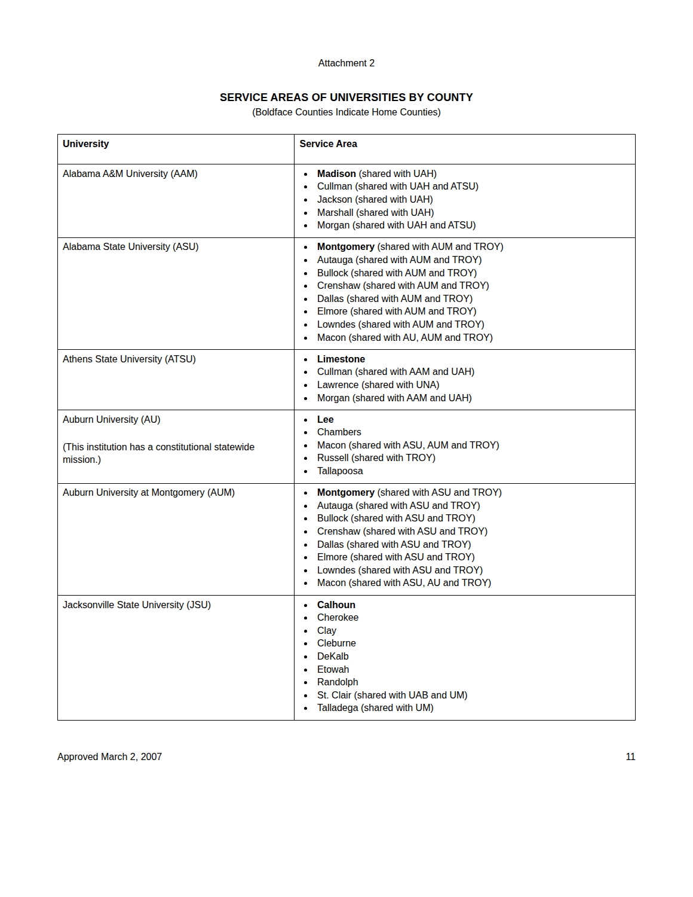Attachment 2
SERVICE AREAS OF UNIVERSITIES BY COUNTY
(Boldface Counties Indicate Home Counties)
| University | Service Area |
| --- | --- |
| Alabama A&M University (AAM) | Madison (shared with UAH) Cullman (shared with UAH and ATSU) Jackson (shared with UAH) Marshall (shared with UAH) Morgan (shared with UAH and ATSU) |
| Alabama State University (ASU) | Montgomery (shared with AUM and TROY) Autauga (shared with AUM and TROY) Bullock (shared with AUM and TROY) Crenshaw (shared with AUM and TROY) Dallas (shared with AUM and TROY) Elmore (shared with AUM and TROY) Lowndes (shared with AUM and TROY) Macon (shared with AU, AUM and TROY) |
| Athens State University (ATSU) | Limestone Cullman (shared with AAM and UAH) Lawrence (shared with UNA) Morgan (shared with AAM and UAH) |
| Auburn University (AU) (This institution has a constitutional statewide mission.) | Lee Chambers Macon (shared with ASU, AUM and TROY) Russell (shared with TROY) Tallapoosa |
| Auburn University at Montgomery (AUM) | Montgomery (shared with ASU and TROY) Autauga (shared with ASU and TROY) Bullock (shared with ASU and TROY) Crenshaw (shared with ASU and TROY) Dallas (shared with ASU and TROY) Elmore (shared with ASU and TROY) Lowndes (shared with ASU and TROY) Macon (shared with ASU, AU and TROY) |
| Jacksonville State University (JSU) | Calhoun Cherokee Clay Cleburne DeKalb Etowah Randolph St. Clair (shared with UAB and UM) Talladega (shared with UM) |
Approved March 2, 2007 11